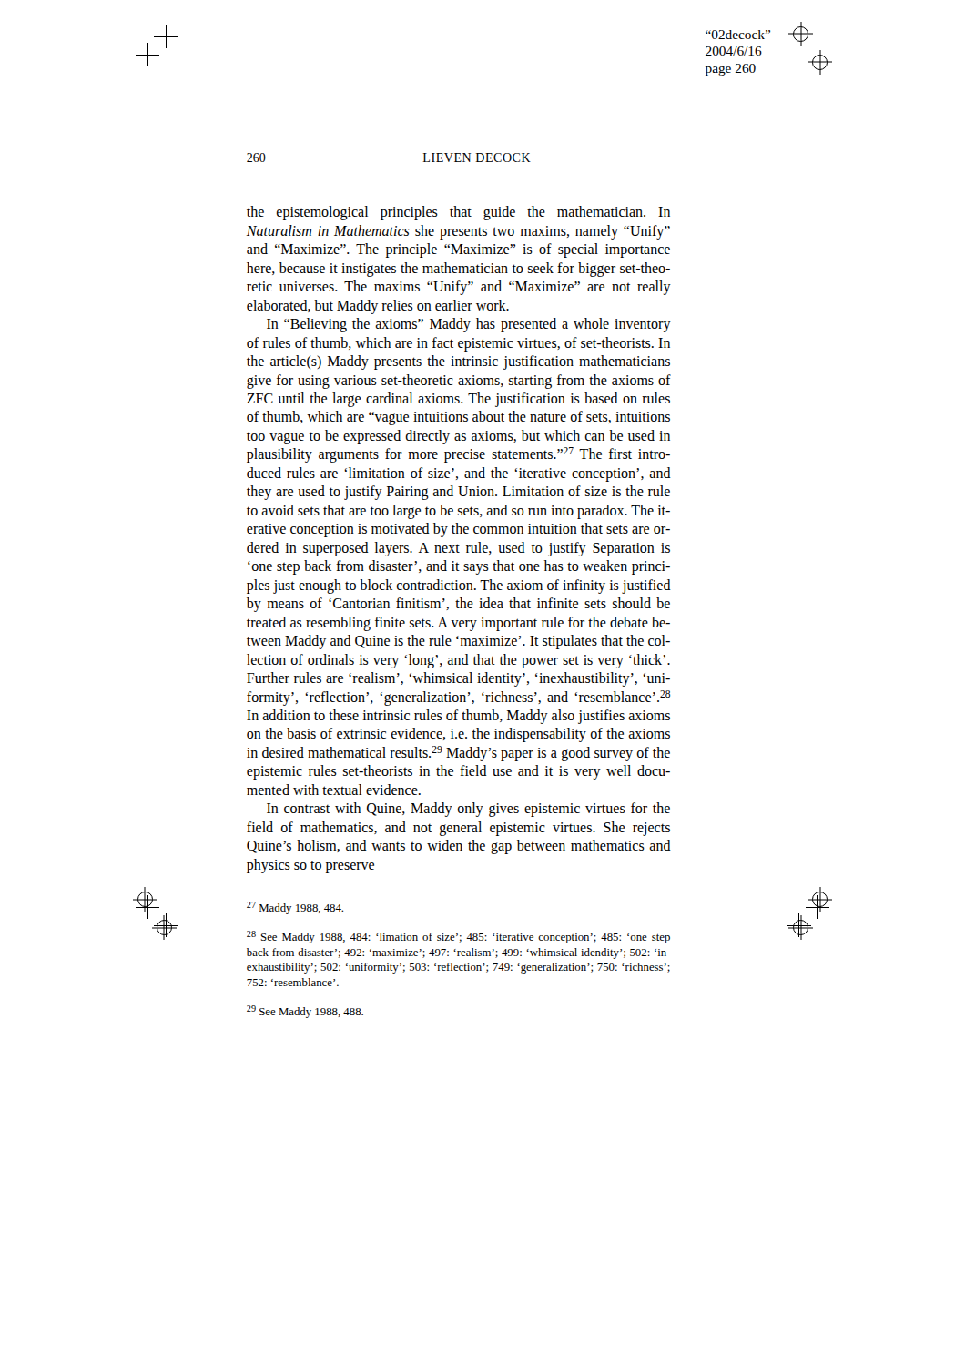“02decock”
2004/6/16
page 260
260 LIEVEN DECOCK
the epistemological principles that guide the mathematician. In Naturalism in Mathematics she presents two maxims, namely “Unify” and “Maximize”. The principle “Maximize” is of special importance here, because it instigates the mathematician to seek for bigger set-theoretic universes. The maxims “Unify” and “Maximize” are not really elaborated, but Maddy relies on earlier work.
In “Believing the axioms” Maddy has presented a whole inventory of rules of thumb, which are in fact epistemic virtues, of set-theorists. In the article(s) Maddy presents the intrinsic justification mathematicians give for using various set-theoretic axioms, starting from the axioms of ZFC until the large cardinal axioms. The justification is based on rules of thumb, which are “vague intuitions about the nature of sets, intuitions too vague to be expressed directly as axioms, but which can be used in plausibility arguments for more precise statements.”27 The first introduced rules are ‘limitation of size’, and the ‘iterative conception’, and they are used to justify Pairing and Union. Limitation of size is the rule to avoid sets that are too large to be sets, and so run into paradox. The iterative conception is motivated by the common intuition that sets are ordered in superposed layers. A next rule, used to justify Separation is ‘one step back from disaster’, and it says that one has to weaken principles just enough to block contradiction. The axiom of infinity is justified by means of ‘Cantorian finitism’, the idea that infinite sets should be treated as resembling finite sets. A very important rule for the debate between Maddy and Quine is the rule ‘maximize’. It stipulates that the collection of ordinals is very ‘long’, and that the power set is very ‘thick’. Further rules are ‘realism’, ‘whimsical identity’, ‘inexhaustibility’, ‘uniformity’, ‘reflection’, ‘generalization’, ‘richness’, and ‘resemblance’.28 In addition to these intrinsic rules of thumb, Maddy also justifies axioms on the basis of extrinsic evidence, i.e. the indispensability of the axioms in desired mathematical results.29 Maddy’s paper is a good survey of the epistemic rules set-theorists in the field use and it is very well documented with textual evidence.
In contrast with Quine, Maddy only gives epistemic virtues for the field of mathematics, and not general epistemic virtues. She rejects Quine’s holism, and wants to widen the gap between mathematics and physics so to preserve
27 Maddy 1988, 484.
28 See Maddy 1988, 484: ‘limation of size’; 485: ‘iterative conception’; 485: ‘one step back from disaster’; 492: ‘maximize’; 497: ‘realism’; 499: ‘whimsical idendity’; 502: ‘inexhaustibility’; 502: ‘uniformity’; 503: ‘reflection’; 749: ‘generalization’; 750: ‘richness’; 752: ‘resemblance’.
29 See Maddy 1988, 488.